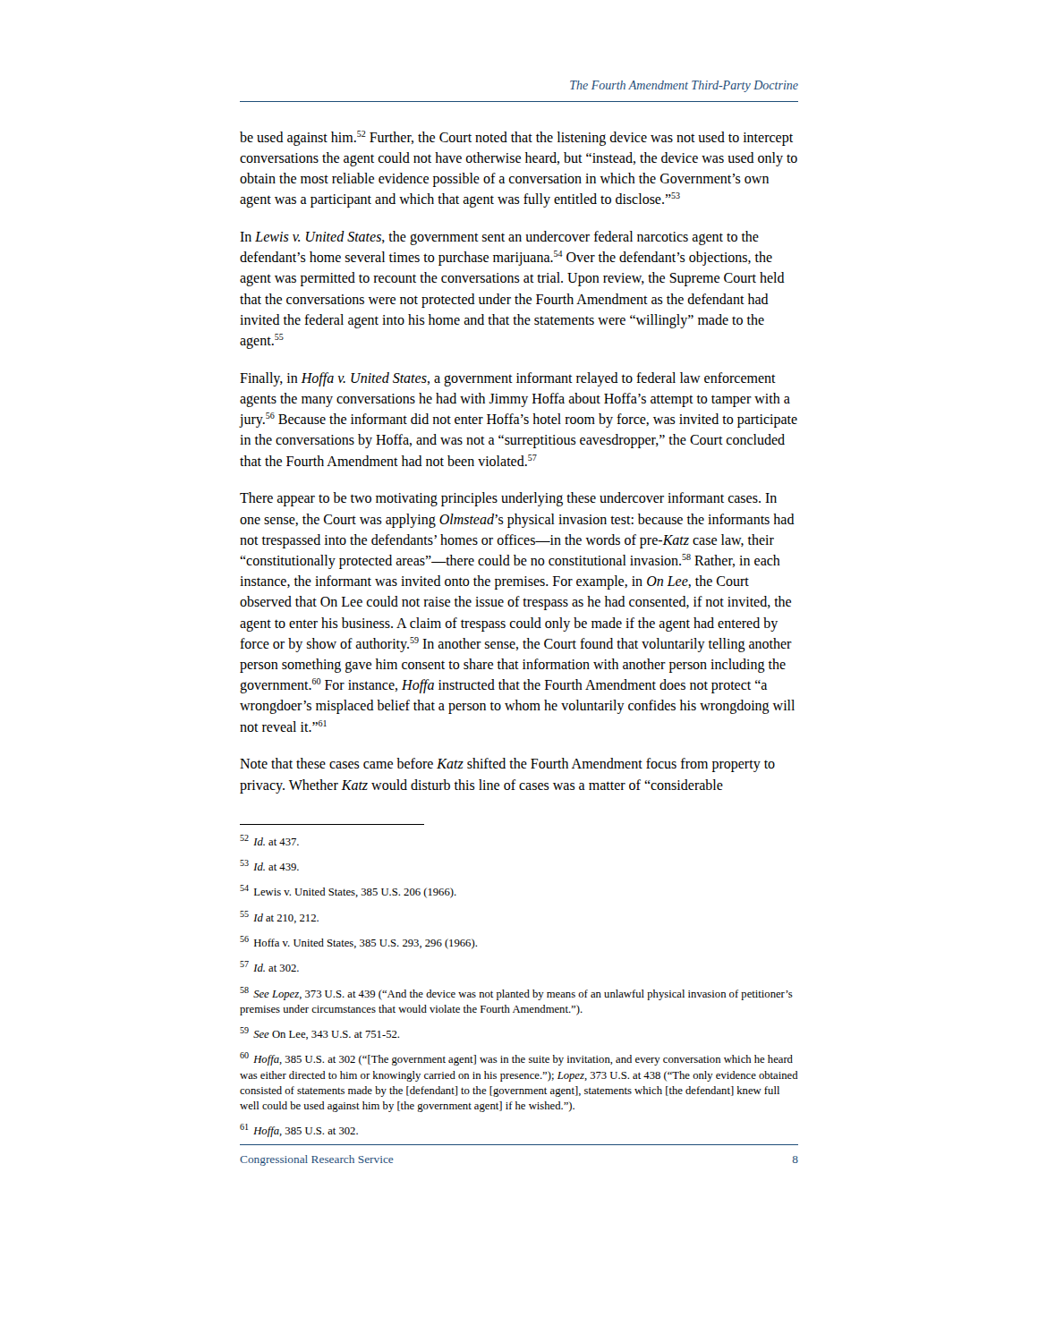The Fourth Amendment Third-Party Doctrine
be used against him.52 Further, the Court noted that the listening device was not used to intercept conversations the agent could not have otherwise heard, but “instead, the device was used only to obtain the most reliable evidence possible of a conversation in which the Government’s own agent was a participant and which that agent was fully entitled to disclose.”53
In Lewis v. United States, the government sent an undercover federal narcotics agent to the defendant’s home several times to purchase marijuana.54 Over the defendant’s objections, the agent was permitted to recount the conversations at trial. Upon review, the Supreme Court held that the conversations were not protected under the Fourth Amendment as the defendant had invited the federal agent into his home and that the statements were “willingly” made to the agent.55
Finally, in Hoffa v. United States, a government informant relayed to federal law enforcement agents the many conversations he had with Jimmy Hoffa about Hoffa’s attempt to tamper with a jury.56 Because the informant did not enter Hoffa’s hotel room by force, was invited to participate in the conversations by Hoffa, and was not a “surreptitious eavesdropper,” the Court concluded that the Fourth Amendment had not been violated.57
There appear to be two motivating principles underlying these undercover informant cases. In one sense, the Court was applying Olmstead’s physical invasion test: because the informants had not trespassed into the defendants’ homes or offices—in the words of pre-Katz case law, their “constitutionally protected areas”—there could be no constitutional invasion.58 Rather, in each instance, the informant was invited onto the premises. For example, in On Lee, the Court observed that On Lee could not raise the issue of trespass as he had consented, if not invited, the agent to enter his business. A claim of trespass could only be made if the agent had entered by force or by show of authority.59 In another sense, the Court found that voluntarily telling another person something gave him consent to share that information with another person including the government.60 For instance, Hoffa instructed that the Fourth Amendment does not protect “a wrongdoer’s misplaced belief that a person to whom he voluntarily confides his wrongdoing will not reveal it.”61
Note that these cases came before Katz shifted the Fourth Amendment focus from property to privacy. Whether Katz would disturb this line of cases was a matter of “considerable
52 Id. at 437.
53 Id. at 439.
54 Lewis v. United States, 385 U.S. 206 (1966).
55 Id at 210, 212.
56 Hoffa v. United States, 385 U.S. 293, 296 (1966).
57 Id. at 302.
58 See Lopez, 373 U.S. at 439 (“And the device was not planted by means of an unlawful physical invasion of petitioner’s premises under circumstances that would violate the Fourth Amendment.”).
59 See On Lee, 343 U.S. at 751-52.
60 Hoffa, 385 U.S. at 302 (“[The government agent] was in the suite by invitation, and every conversation which he heard was either directed to him or knowingly carried on in his presence.”); Lopez, 373 U.S. at 438 (“The only evidence obtained consisted of statements made by the [defendant] to the [government agent], statements which [the defendant] knew full well could be used against him by [the government agent] if he wished.”).
61 Hoffa, 385 U.S. at 302.
Congressional Research Service 8